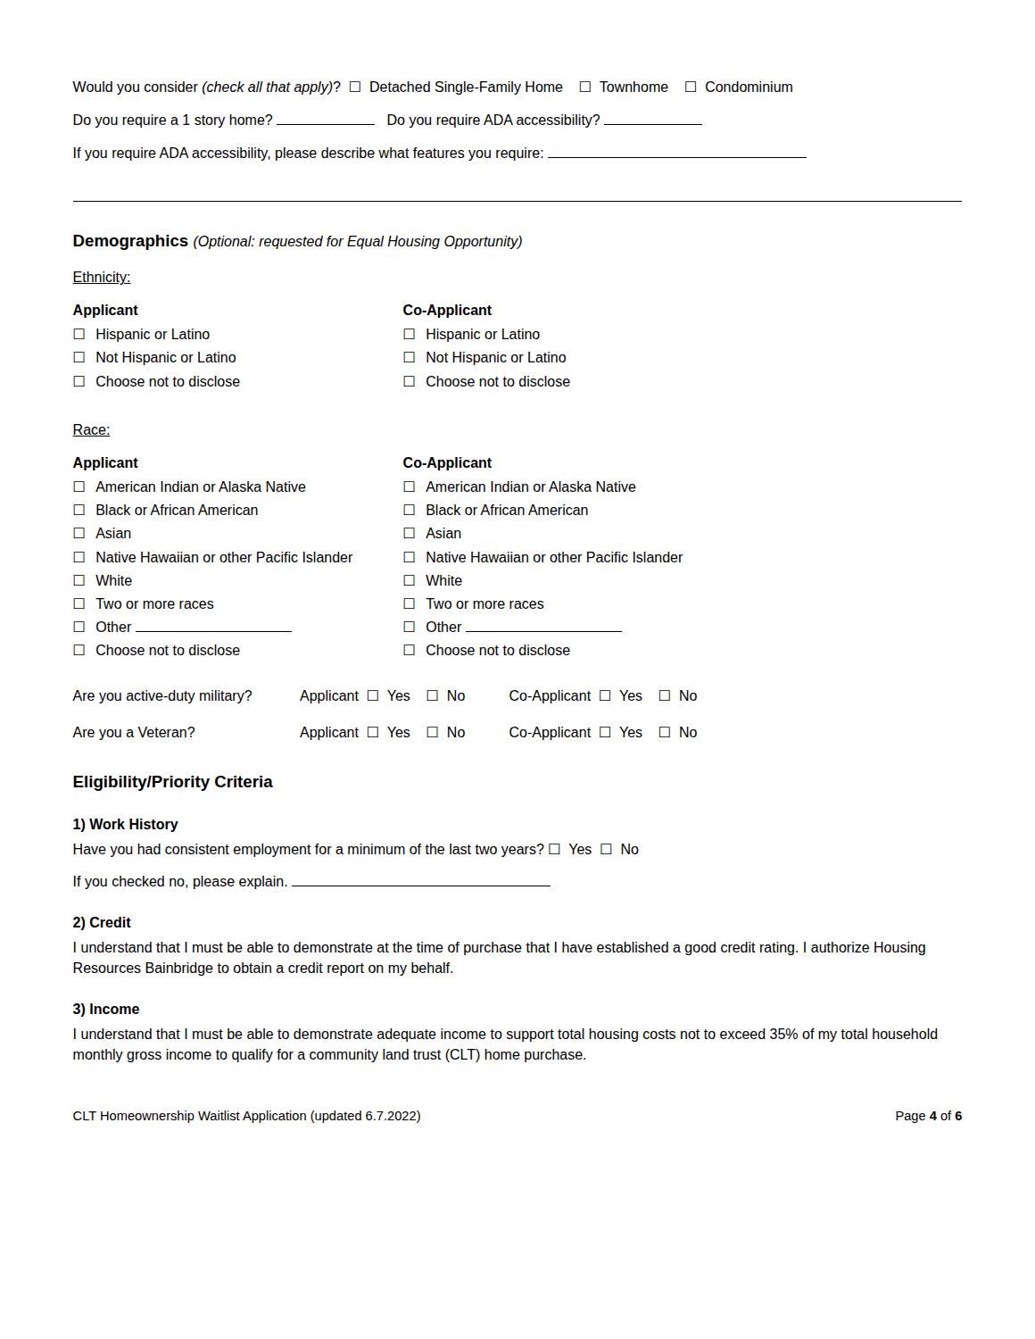Would you consider (check all that apply)? ☐ Detached Single-Family Home ☐ Townhome ☐ Condominium
Do you require a 1 story home? Do you require ADA accessibility?
If you require ADA accessibility, please describe what features you require:
Demographics (Optional: requested for Equal Housing Opportunity)
Ethnicity:
Applicant
☐Hispanic or Latino
☐Not Hispanic or Latino
☐Choose not to disclose
Co-Applicant
☐Hispanic or Latino
☐Not Hispanic or Latino
☐Choose not to disclose
Race:
Applicant
☐American Indian or Alaska Native
☐Black or African American
☐Asian
☐Native Hawaiian or other Pacific Islander
☐White
☐Two or more races
☐Other
☐Choose not to disclose
Co-Applicant
☐American Indian or Alaska Native
☐Black or African American
☐Asian
☐Native Hawaiian or other Pacific Islander
☐White
☐Two or more races
☐Other
☐Choose not to disclose
Are you active-duty military? Applicant ☐ Yes ☐ No Co-Applicant ☐ Yes ☐ No
Are you a Veteran? Applicant ☐ Yes ☐ No Co-Applicant ☐ Yes ☐ No
Eligibility/Priority Criteria
1) Work History
Have you had consistent employment for a minimum of the last two years? ☐ Yes ☐ No
If you checked no, please explain.
2) Credit
I understand that I must be able to demonstrate at the time of purchase that I have established a good credit rating. I authorize Housing Resources Bainbridge to obtain a credit report on my behalf.
3) Income
I understand that I must be able to demonstrate adequate income to support total housing costs not to exceed 35% of my total household monthly gross income to qualify for a community land trust (CLT) home purchase.
CLT Homeownership Waitlist Application (updated 6.7.2022) Page 4 of 6